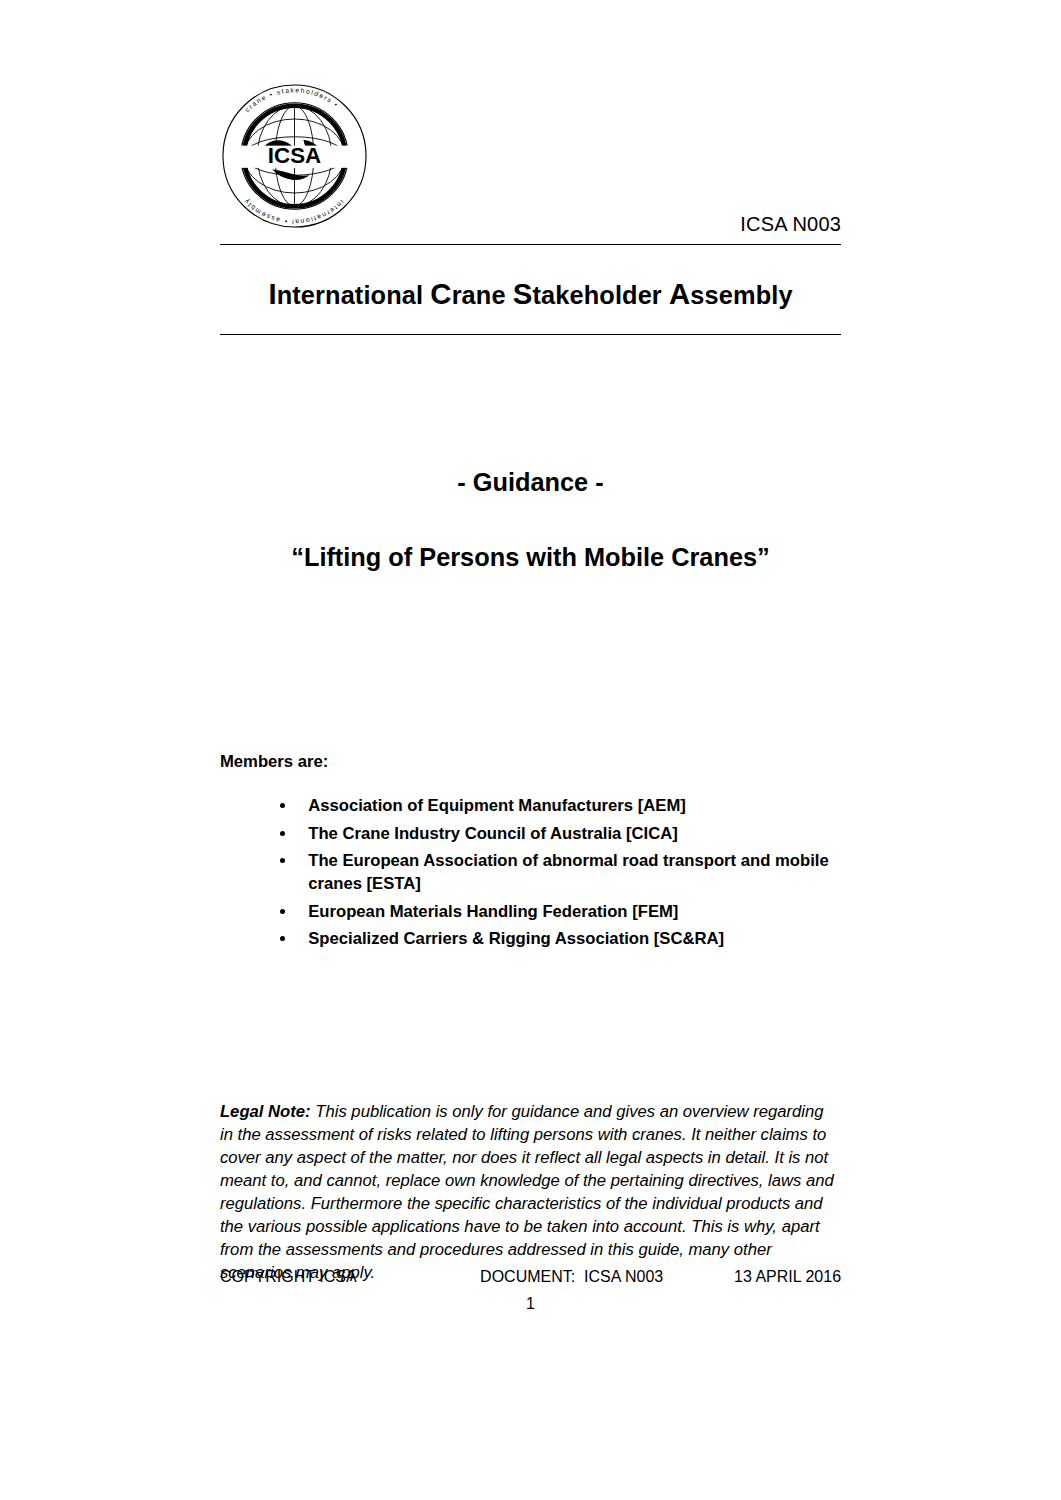ICSA N003
International Crane Stakeholder Assembly
- Guidance -
“Lifting of Persons with Mobile Cranes”
Members are:
Association of Equipment Manufacturers [AEM]
The Crane Industry Council of Australia [CICA]
The European Association of abnormal road transport and mobile cranes [ESTA]
European Materials Handling Federation [FEM]
Specialized Carriers & Rigging Association [SC&RA]
Legal Note: This publication is only for guidance and gives an overview regarding in the assessment of risks related to lifting persons with cranes. It neither claims to cover any aspect of the matter, nor does it reflect all legal aspects in detail. It is not meant to, and cannot, replace own knowledge of the pertaining directives, laws and regulations. Furthermore the specific characteristics of the individual products and the various possible applications have to be taken into account. This is why, apart from the assessments and procedures addressed in this guide, many other scenarios may apply.
COPYRIGHT ICSA
DOCUMENT: ICSA N003
13 APRIL 2016
1